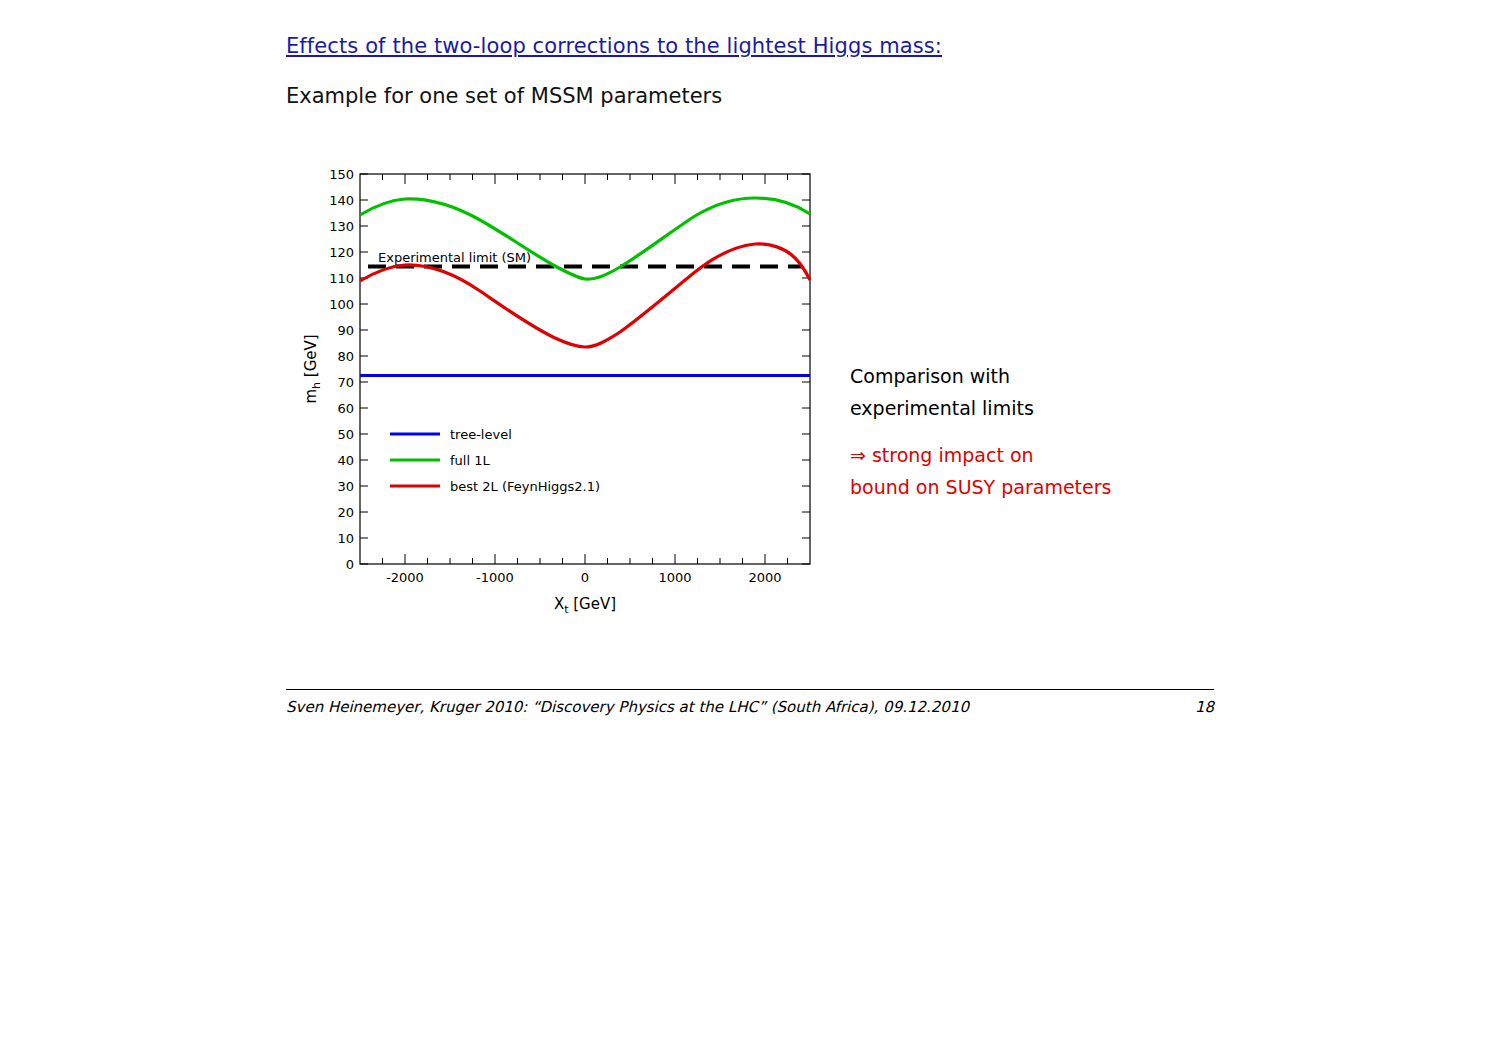Effects of the two-loop corrections to the lightest Higgs mass:
Example for one set of MSSM parameters
150 140 130 120 110 100 90 80 70 60 50 40 30 20 10 0 -2000 -1000 0 1000 2000 Xt [GeV] mh [GeV] Experimental limit (SM) tree-level full 1L best 2L (FeynHiggs2.1)
Comparison with
experimental limits
⇒ strong impact on
bound on SUSY parameters
Sven Heinemeyer, Kruger 2010: “Discovery Physics at the LHC” (South Africa), 09.12.2010 18